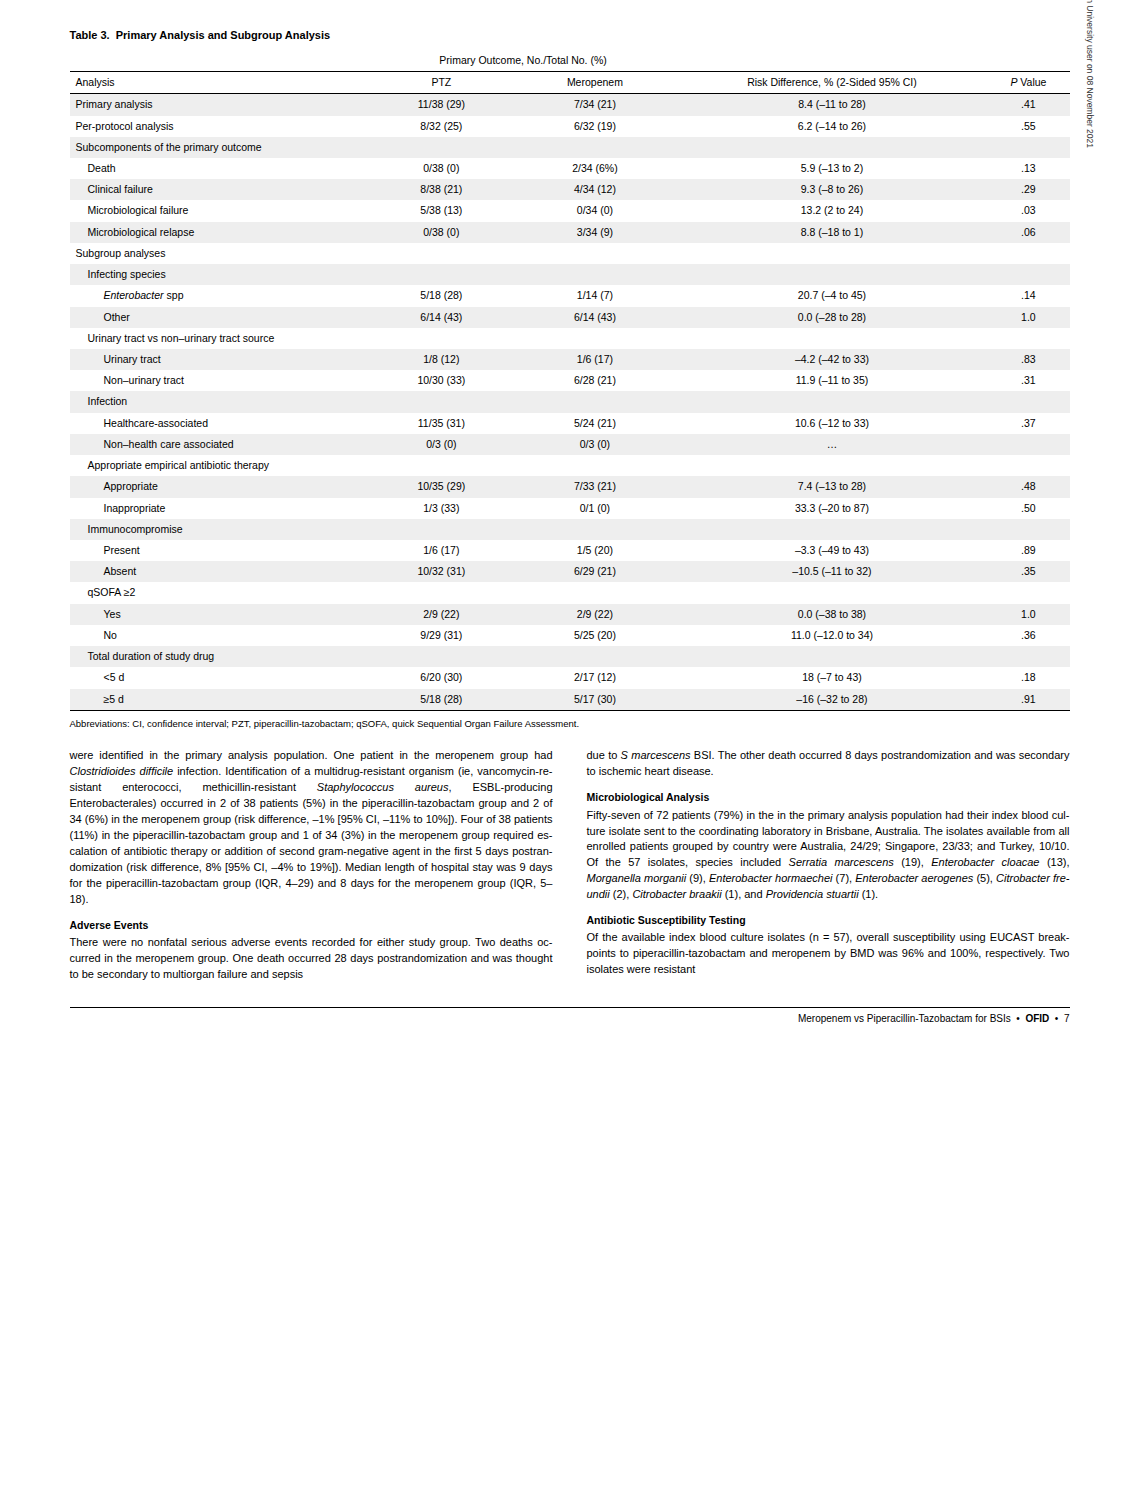Downloaded from https://academic.oup.com/ofid/article/8/8/ofab387/6334298 by Charles Darwin University user on 08 November 2021
Table 3. Primary Analysis and Subgroup Analysis
| | Primary Outcome, No./Total No. (%) | | |
| --- | --- | --- | --- |
| Analysis | PTZ | Meropenem | Risk Difference, % (2-Sided 95% CI) | P Value |
| Primary analysis | 11/38 (29) | 7/34 (21) | 8.4 (–11 to 28) | .41 |
| Per-protocol analysis | 8/32 (25) | 6/32 (19) | 6.2 (–14 to 26) | .55 |
| Subcomponents of the primary outcome | | | | |
| Death | 0/38 (0) | 2/34 (6%) | 5.9 (–13 to 2) | .13 |
| Clinical failure | 8/38 (21) | 4/34 (12) | 9.3 (–8 to 26) | .29 |
| Microbiological failure | 5/38 (13) | 0/34 (0) | 13.2 (2 to 24) | .03 |
| Microbiological relapse | 0/38 (0) | 3/34 (9) | 8.8 (–18 to 1) | .06 |
| Subgroup analyses | | | | |
| Infecting species | | | | |
| Enterobacter spp | 5/18 (28) | 1/14 (7) | 20.7 (–4 to 45) | .14 |
| Other | 6/14 (43) | 6/14 (43) | 0.0 (–28 to 28) | 1.0 |
| Urinary tract vs non–urinary tract source | | | | |
| Urinary tract | 1/8 (12) | 1/6 (17) | –4.2 (–42 to 33) | .83 |
| Non–urinary tract | 10/30 (33) | 6/28 (21) | 11.9 (–11 to 35) | .31 |
| Infection | | | | |
| Healthcare-associated | 11/35 (31) | 5/24 (21) | 10.6 (–12 to 33) | .37 |
| Non–health care associated | 0/3 (0) | 0/3 (0) | … | |
| Appropriate empirical antibiotic therapy | | | | |
| Appropriate | 10/35 (29) | 7/33 (21) | 7.4 (–13 to 28) | .48 |
| Inappropriate | 1/3 (33) | 0/1 (0) | 33.3 (–20 to 87) | .50 |
| Immunocompromise | | | | |
| Present | 1/6 (17) | 1/5 (20) | –3.3 (–49 to 43) | .89 |
| Absent | 10/32 (31) | 6/29 (21) | –10.5 (–11 to 32) | .35 |
| qSOFA ≥2 | | | | |
| Yes | 2/9 (22) | 2/9 (22) | 0.0 (–38 to 38) | 1.0 |
| No | 9/29 (31) | 5/25 (20) | 11.0 (–12.0 to 34) | .36 |
| Total duration of study drug | | | | |
| <5 d | 6/20 (30) | 2/17 (12) | 18 (–7 to 43) | .18 |
| ≥5 d | 5/18 (28) | 5/17 (30) | –16 (–32 to 28) | .91 |
Abbreviations: CI, confidence interval; PZT, piperacillin-tazobactam; qSOFA, quick Sequential Organ Failure Assessment.
were identified in the primary analysis population. One patient in the meropenem group had Clostridioides difficile infection. Identification of a multidrug-resistant organism (ie, vancomycin-resistant enterococci, methicillin-resistant Staphylococcus aureus, ESBL-producing Enterobacterales) occurred in 2 of 38 patients (5%) in the piperacillin-tazobactam group and 2 of 34 (6%) in the meropenem group (risk difference, –1% [95% CI, –11% to 10%]). Four of 38 patients (11%) in the piperacillin-tazobactam group and 1 of 34 (3%) in the meropenem group required escalation of antibiotic therapy or addition of second gram-negative agent in the first 5 days postrandomization (risk difference, 8% [95% CI, –4% to 19%]). Median length of hospital stay was 9 days for the piperacillin-tazobactam group (IQR, 4–29) and 8 days for the meropenem group (IQR, 5–18).
Adverse Events
There were no nonfatal serious adverse events recorded for either study group. Two deaths occurred in the meropenem group. One death occurred 28 days postrandomization and was thought to be secondary to multiorgan failure and sepsis
due to S marcescens BSI. The other death occurred 8 days postrandomization and was secondary to ischemic heart disease.
Microbiological Analysis
Fifty-seven of 72 patients (79%) in the in the primary analysis population had their index blood culture isolate sent to the coordinating laboratory in Brisbane, Australia. The isolates available from all enrolled patients grouped by country were Australia, 24/29; Singapore, 23/33; and Turkey, 10/10. Of the 57 isolates, species included Serratia marcescens (19), Enterobacter cloacae (13), Morganella morganii (9), Enterobacter hormaechei (7), Enterobacter aerogenes (5), Citrobacter freundii (2), Citrobacter braakii (1), and Providencia stuartii (1).
Antibiotic Susceptibility Testing
Of the available index blood culture isolates (n = 57), overall susceptibility using EUCAST breakpoints to piperacillin-tazobactam and meropenem by BMD was 96% and 100%, respectively. Two isolates were resistant
Meropenem vs Piperacillin-Tazobactam for BSIs • OFID • 7